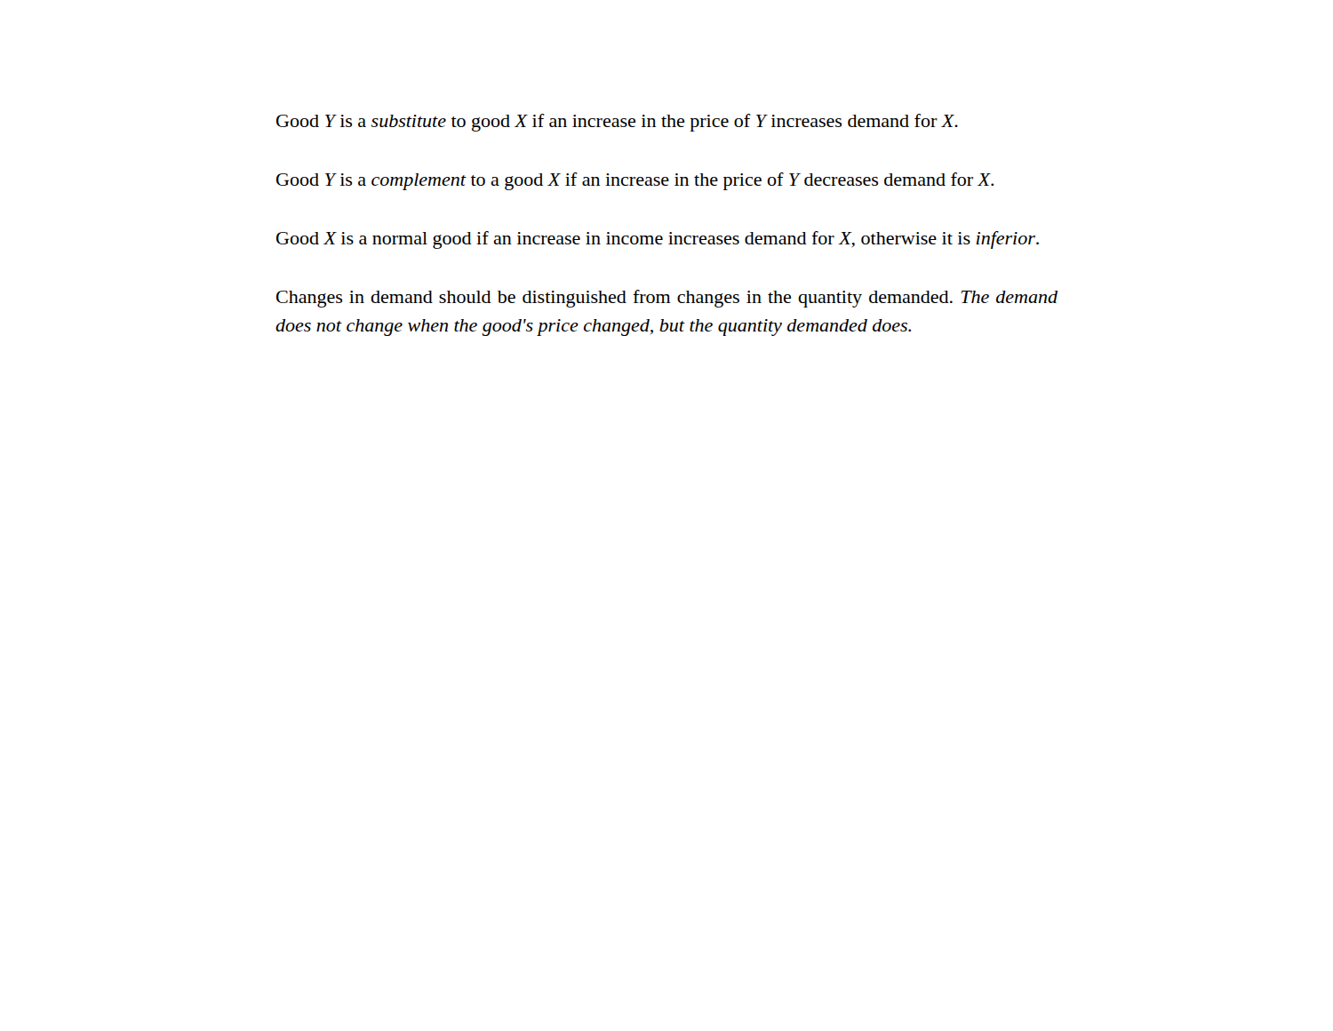Good Y is a substitute to good X if an increase in the price of Y increases demand for X.
Good Y is a complement to a good X if an increase in the price of Y decreases demand for X.
Good X is a normal good if an increase in income increases demand for X, otherwise it is inferior.
Changes in demand should be distinguished from changes in the quantity demanded. The demand does not change when the good's price changed, but the quantity demanded does.